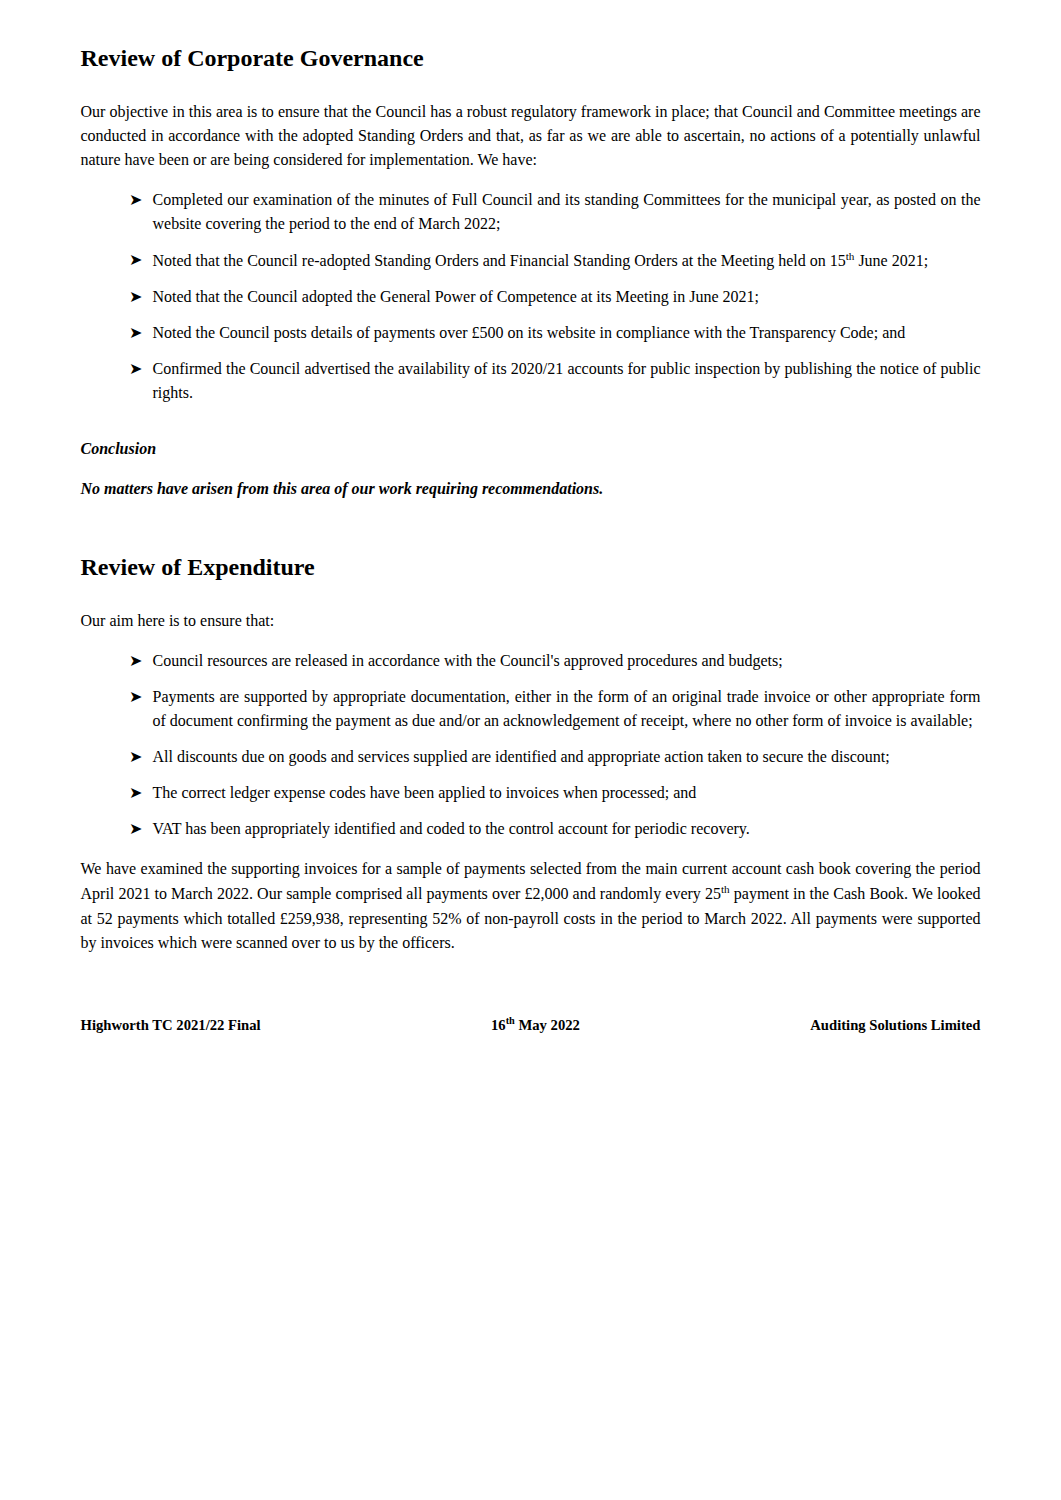Review of Corporate Governance
Our objective in this area is to ensure that the Council has a robust regulatory framework in place; that Council and Committee meetings are conducted in accordance with the adopted Standing Orders and that, as far as we are able to ascertain, no actions of a potentially unlawful nature have been or are being considered for implementation. We have:
Completed our examination of the minutes of Full Council and its standing Committees for the municipal year, as posted on the website covering the period to the end of March 2022;
Noted that the Council re-adopted Standing Orders and Financial Standing Orders at the Meeting held on 15th June 2021;
Noted that the Council adopted the General Power of Competence at its Meeting in June 2021;
Noted the Council posts details of payments over £500 on its website in compliance with the Transparency Code; and
Confirmed the Council advertised the availability of its 2020/21 accounts for public inspection by publishing the notice of public rights.
Conclusion
No matters have arisen from this area of our work requiring recommendations.
Review of Expenditure
Our aim here is to ensure that:
Council resources are released in accordance with the Council's approved procedures and budgets;
Payments are supported by appropriate documentation, either in the form of an original trade invoice or other appropriate form of document confirming the payment as due and/or an acknowledgement of receipt, where no other form of invoice is available;
All discounts due on goods and services supplied are identified and appropriate action taken to secure the discount;
The correct ledger expense codes have been applied to invoices when processed; and
VAT has been appropriately identified and coded to the control account for periodic recovery.
We have examined the supporting invoices for a sample of payments selected from the main current account cash book covering the period April 2021 to March 2022. Our sample comprised all payments over £2,000 and randomly every 25th payment in the Cash Book. We looked at 52 payments which totalled £259,938, representing 52% of non-payroll costs in the period to March 2022. All payments were supported by invoices which were scanned over to us by the officers.
Highworth TC 2021/22 Final 16th May 2022 Auditing Solutions Limited